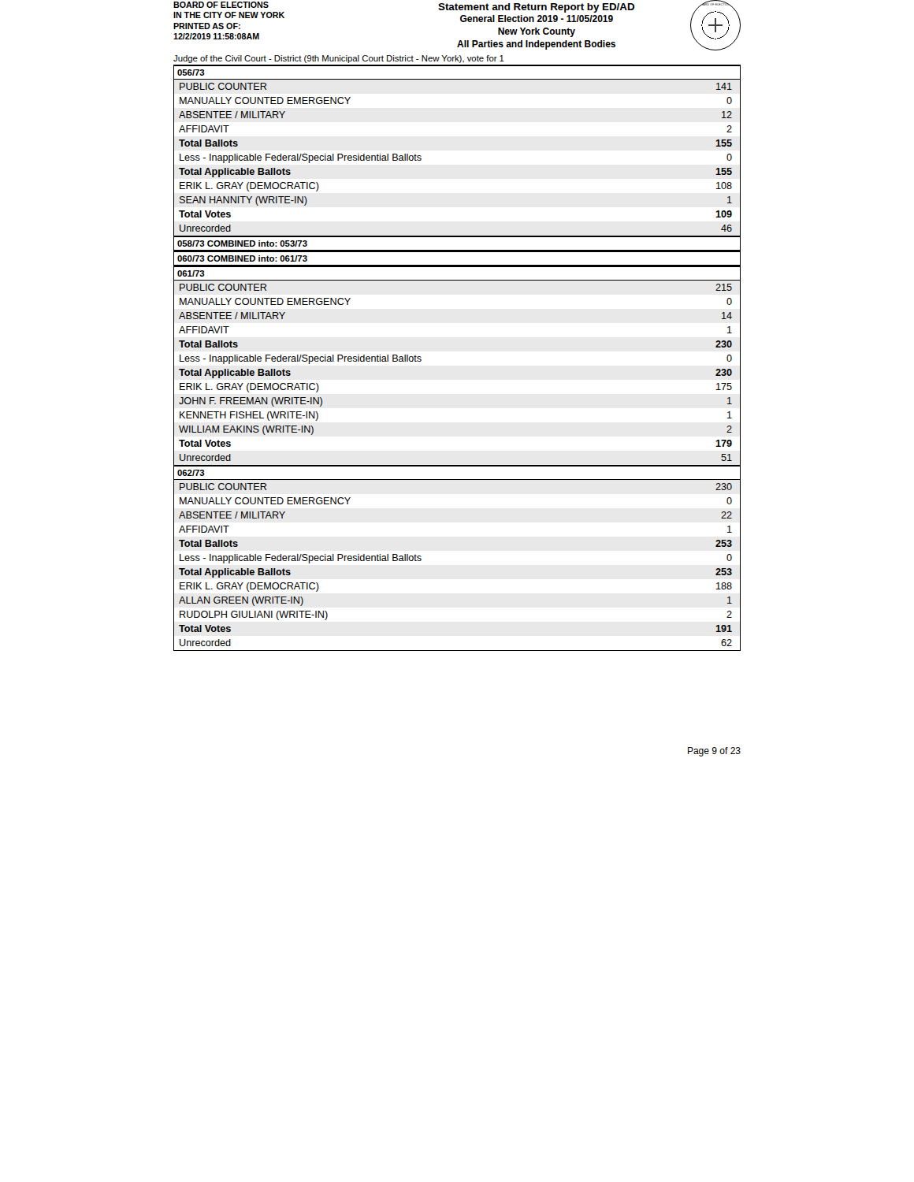BOARD OF ELECTIONS
IN THE CITY OF NEW YORK
PRINTED AS OF:
12/2/2019 11:58:08AM
Statement and Return Report by ED/AD
General Election 2019 - 11/05/2019
New York County
All Parties and Independent Bodies
Judge of the Civil Court - District (9th Municipal Court District - New York), vote for 1
056/73
| PUBLIC COUNTER | 141 |
| MANUALLY COUNTED EMERGENCY | 0 |
| ABSENTEE / MILITARY | 12 |
| AFFIDAVIT | 2 |
| Total Ballots | 155 |
| Less - Inapplicable Federal/Special Presidential Ballots | 0 |
| Total Applicable Ballots | 155 |
| ERIK L. GRAY (DEMOCRATIC) | 108 |
| SEAN HANNITY (WRITE-IN) | 1 |
| Total Votes | 109 |
| Unrecorded | 46 |
058/73 COMBINED into: 053/73
060/73 COMBINED into: 061/73
061/73
| PUBLIC COUNTER | 215 |
| MANUALLY COUNTED EMERGENCY | 0 |
| ABSENTEE / MILITARY | 14 |
| AFFIDAVIT | 1 |
| Total Ballots | 230 |
| Less - Inapplicable Federal/Special Presidential Ballots | 0 |
| Total Applicable Ballots | 230 |
| ERIK L. GRAY (DEMOCRATIC) | 175 |
| JOHN F. FREEMAN (WRITE-IN) | 1 |
| KENNETH FISHEL (WRITE-IN) | 1 |
| WILLIAM EAKINS (WRITE-IN) | 2 |
| Total Votes | 179 |
| Unrecorded | 51 |
062/73
| PUBLIC COUNTER | 230 |
| MANUALLY COUNTED EMERGENCY | 0 |
| ABSENTEE / MILITARY | 22 |
| AFFIDAVIT | 1 |
| Total Ballots | 253 |
| Less - Inapplicable Federal/Special Presidential Ballots | 0 |
| Total Applicable Ballots | 253 |
| ERIK L. GRAY (DEMOCRATIC) | 188 |
| ALLAN GREEN (WRITE-IN) | 1 |
| RUDOLPH GIULIANI (WRITE-IN) | 2 |
| Total Votes | 191 |
| Unrecorded | 62 |
Page 9 of 23